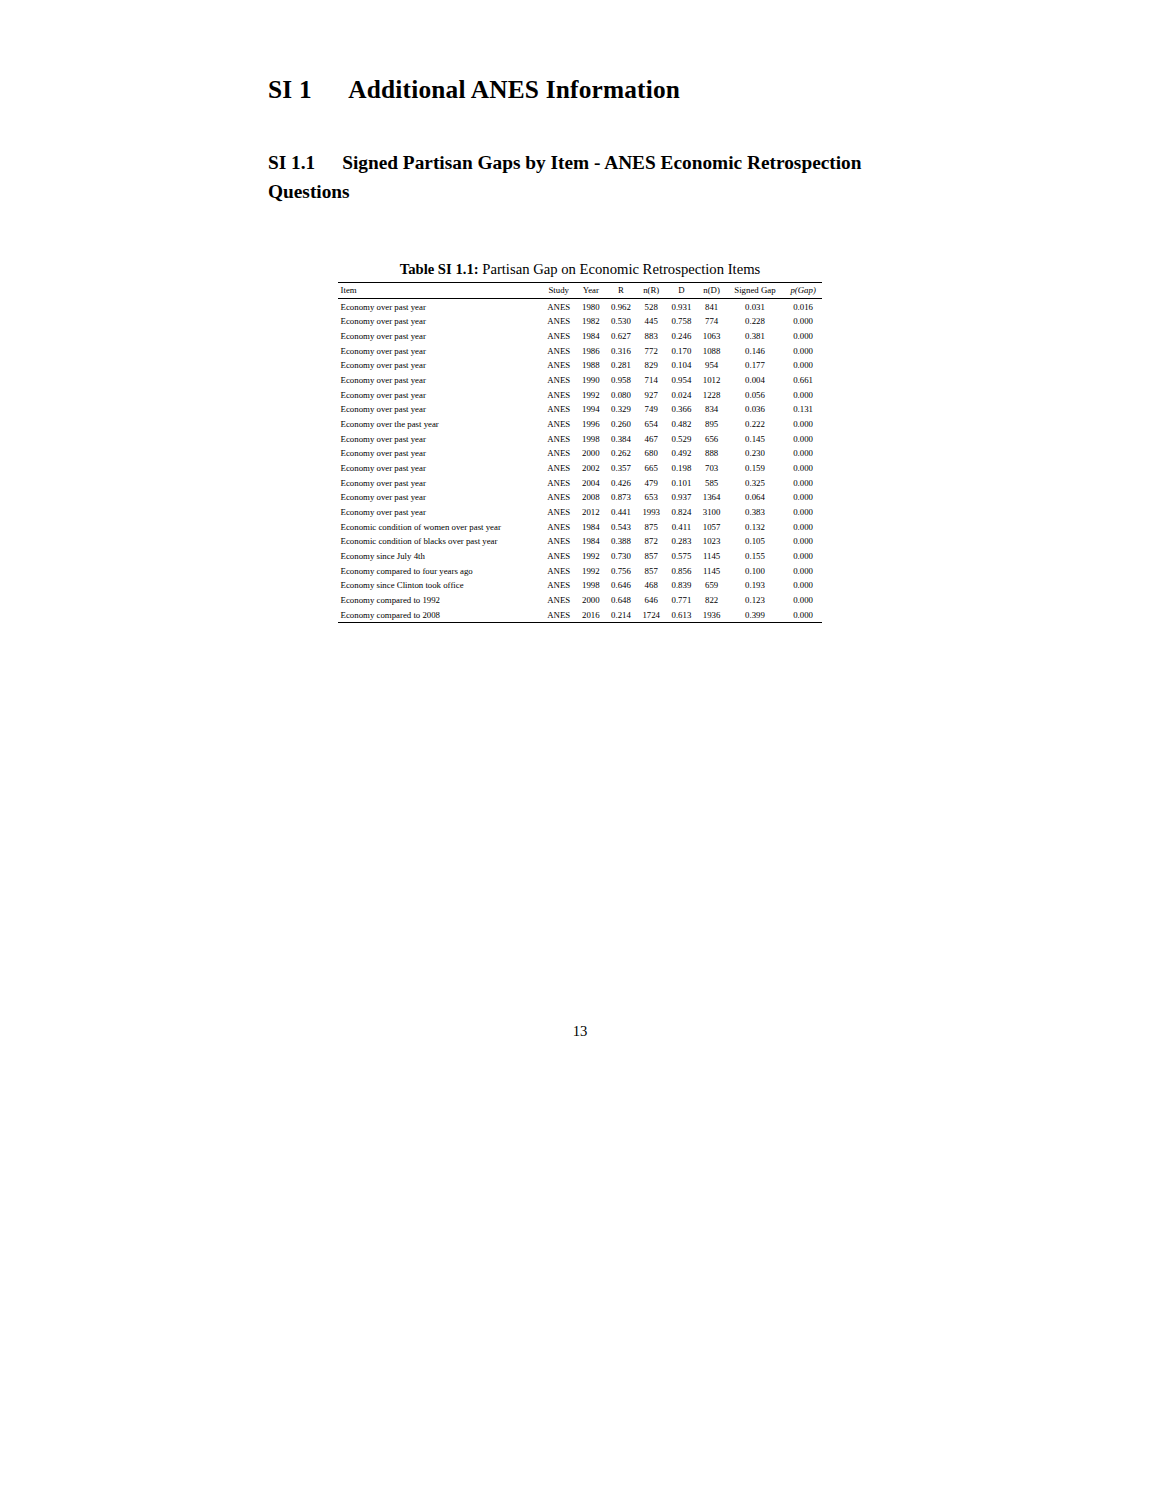SI 1 Additional ANES Information
SI 1.1 Signed Partisan Gaps by Item - ANES Economic Retrospection Questions
Table SI 1.1: Partisan Gap on Economic Retrospection Items
| Item | Study | Year | R | n(R) | D | n(D) | Signed Gap | p(Gap) |
| --- | --- | --- | --- | --- | --- | --- | --- | --- |
| Economy over past year | ANES | 1980 | 0.962 | 528 | 0.931 | 841 | 0.031 | 0.016 |
| Economy over past year | ANES | 1982 | 0.530 | 445 | 0.758 | 774 | 0.228 | 0.000 |
| Economy over past year | ANES | 1984 | 0.627 | 883 | 0.246 | 1063 | 0.381 | 0.000 |
| Economy over past year | ANES | 1986 | 0.316 | 772 | 0.170 | 1088 | 0.146 | 0.000 |
| Economy over past year | ANES | 1988 | 0.281 | 829 | 0.104 | 954 | 0.177 | 0.000 |
| Economy over past year | ANES | 1990 | 0.958 | 714 | 0.954 | 1012 | 0.004 | 0.661 |
| Economy over past year | ANES | 1992 | 0.080 | 927 | 0.024 | 1228 | 0.056 | 0.000 |
| Economy over past year | ANES | 1994 | 0.329 | 749 | 0.366 | 834 | 0.036 | 0.131 |
| Economy over the past year | ANES | 1996 | 0.260 | 654 | 0.482 | 895 | 0.222 | 0.000 |
| Economy over past year | ANES | 1998 | 0.384 | 467 | 0.529 | 656 | 0.145 | 0.000 |
| Economy over past year | ANES | 2000 | 0.262 | 680 | 0.492 | 888 | 0.230 | 0.000 |
| Economy over past year | ANES | 2002 | 0.357 | 665 | 0.198 | 703 | 0.159 | 0.000 |
| Economy over past year | ANES | 2004 | 0.426 | 479 | 0.101 | 585 | 0.325 | 0.000 |
| Economy over past year | ANES | 2008 | 0.873 | 653 | 0.937 | 1364 | 0.064 | 0.000 |
| Economy over past year | ANES | 2012 | 0.441 | 1993 | 0.824 | 3100 | 0.383 | 0.000 |
| Economic condition of women over past year | ANES | 1984 | 0.543 | 875 | 0.411 | 1057 | 0.132 | 0.000 |
| Economic condition of blacks over past year | ANES | 1984 | 0.388 | 872 | 0.283 | 1023 | 0.105 | 0.000 |
| Economy since July 4th | ANES | 1992 | 0.730 | 857 | 0.575 | 1145 | 0.155 | 0.000 |
| Economy compared to four years ago | ANES | 1992 | 0.756 | 857 | 0.856 | 1145 | 0.100 | 0.000 |
| Economy since Clinton took office | ANES | 1998 | 0.646 | 468 | 0.839 | 659 | 0.193 | 0.000 |
| Economy compared to 1992 | ANES | 2000 | 0.648 | 646 | 0.771 | 822 | 0.123 | 0.000 |
| Economy compared to 2008 | ANES | 2016 | 0.214 | 1724 | 0.613 | 1936 | 0.399 | 0.000 |
13